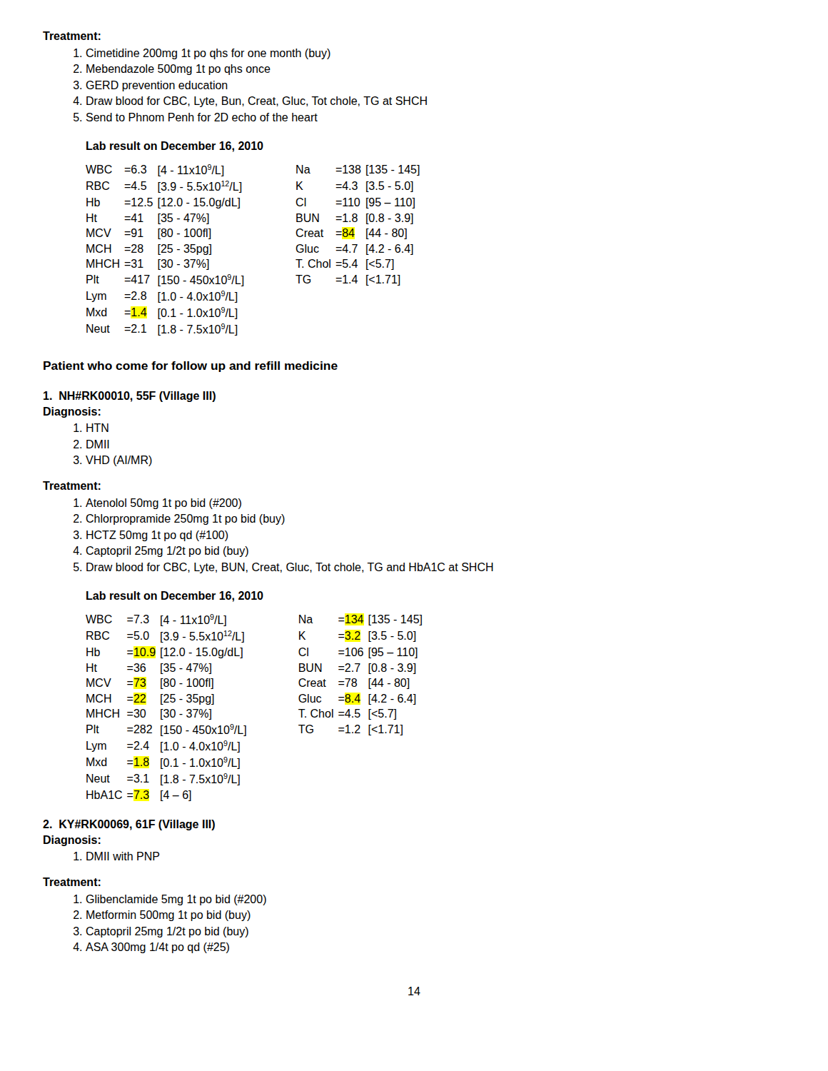Treatment:
Cimetidine 200mg 1t po qhs for one month (buy)
Mebendazole 500mg 1t po qhs once
GERD prevention education
Draw blood for CBC, Lyte, Bun, Creat, Gluc, Tot chole, TG at SHCH
Send to Phnom Penh for 2D echo of the heart
Lab result on December 16, 2010
| WBC | =6.3 | [4 - 11x10 9 /L] | | Na | =138 | [135 - 145] |
| RBC | =4.5 | [3.9 - 5.5x10 12 /L] | | K | =4.3 | [3.5 - 5.0] |
| Hb | =12.5 | [12.0 - 15.0g/dL] | | Cl | =110 | [95 – 110] |
| Ht | =41 | [35 - 47%] | | BUN | =1.8 | [0.8 - 3.9] |
| MCV | =91 | [80 - 100fl] | | Creat | = 84 | [44 - 80] |
| MCH | =28 | [25 - 35pg] | | Gluc | =4.7 | [4.2 - 6.4] |
| MHCH | =31 | [30 - 37%] | | T. Chol | =5.4 | [<5.7] |
| Plt | =417 | [150 - 450x10 9 /L] | | TG | =1.4 | [<1.71] |
| Lym | =2.8 | [1.0 - 4.0x10 9 /L] | | | | |
| Mxd | = 1.4 | [0.1 - 1.0x10 9 /L] | | | | |
| Neut | =2.1 | [1.8 - 7.5x10 9 /L] | | | | |
Patient who come for follow up and refill medicine
1. NH#RK00010, 55F (Village III)
Diagnosis:
HTN
DMII
VHD (AI/MR)
Treatment:
Atenolol 50mg 1t po bid (#200)
Chlorpropramide 250mg 1t po bid (buy)
HCTZ 50mg 1t po qd (#100)
Captopril 25mg 1/2t po bid (buy)
Draw blood for CBC, Lyte, BUN, Creat, Gluc, Tot chole, TG and HbA1C at SHCH
Lab result on December 16, 2010
| WBC | =7.3 | [4 - 11x10 9 /L] | | Na | = 134 | [135 - 145] |
| RBC | =5.0 | [3.9 - 5.5x10 12 /L] | | K | = 3.2 | [3.5 - 5.0] |
| Hb | = 10.9 | [12.0 - 15.0g/dL] | | Cl | =106 | [95 – 110] |
| Ht | =36 | [35 - 47%] | | BUN | =2.7 | [0.8 - 3.9] |
| MCV | = 73 | [80 - 100fl] | | Creat | =78 | [44 - 80] |
| MCH | = 22 | [25 - 35pg] | | Gluc | = 8.4 | [4.2 - 6.4] |
| MHCH | =30 | [30 - 37%] | | T. Chol | =4.5 | [<5.7] |
| Plt | =282 | [150 - 450x10 9 /L] | | TG | =1.2 | [<1.71] |
| Lym | =2.4 | [1.0 - 4.0x10 9 /L] | | | | |
| Mxd | = 1.8 | [0.1 - 1.0x10 9 /L] | | | | |
| Neut | =3.1 | [1.8 - 7.5x10 9 /L] | | | | |
| HbA1C | = 7.3 | [4 – 6] | | | | |
2. KY#RK00069, 61F (Village III)
Diagnosis:
DMII with PNP
Treatment:
Glibenclamide 5mg 1t po bid (#200)
Metformin 500mg 1t po bid (buy)
Captopril 25mg 1/2t po bid (buy)
ASA 300mg 1/4t po qd (#25)
14